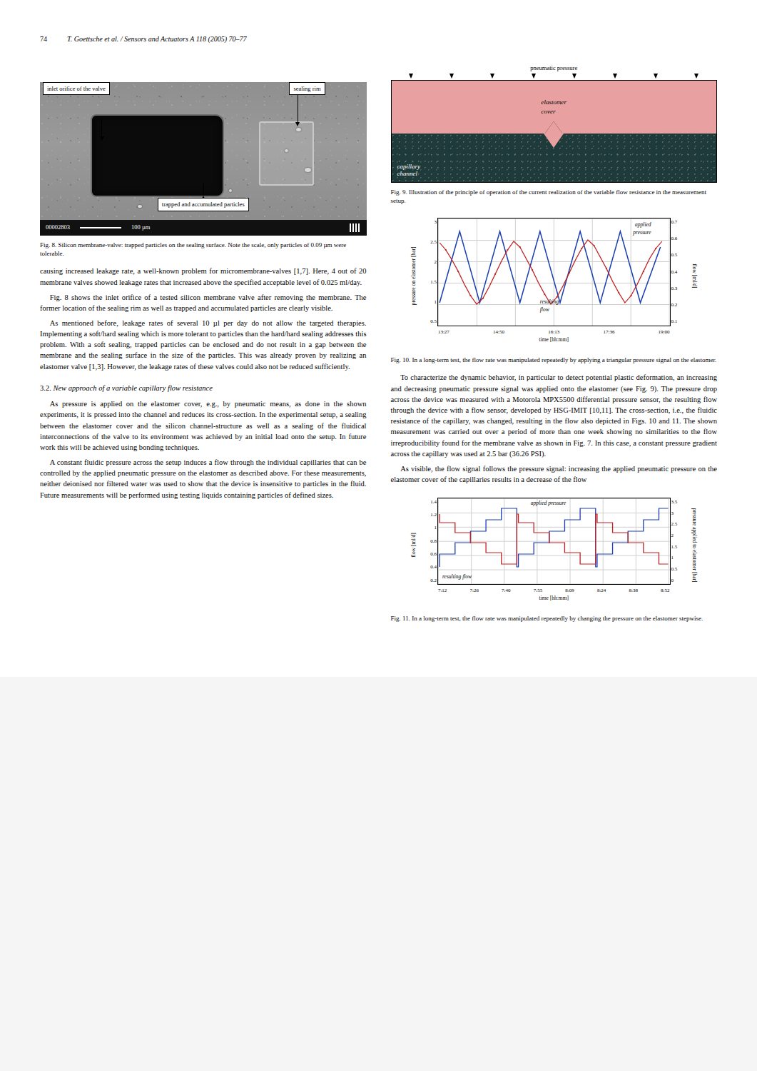74 T. Goettsche et al. / Sensors and Actuators A 118 (2005) 70–77
inlet orifice of the valve
sealing rim
trapped and accumulated particles
00002803 100 µm
Fig. 8. Silicon membrane-valve: trapped particles on the sealing surface. Note the scale, only particles of 0.09 µm were tolerable.
causing increased leakage rate, a well-known problem for micromembrane-valves [1,7]. Here, 4 out of 20 membrane valves showed leakage rates that increased above the specified acceptable level of 0.025 ml/day.
Fig. 8 shows the inlet orifice of a tested silicon membrane valve after removing the membrane. The former location of the sealing rim as well as trapped and accumulated particles are clearly visible.
As mentioned before, leakage rates of several 10 µl per day do not allow the targeted therapies. Implementing a soft/hard sealing which is more tolerant to particles than the hard/hard sealing addresses this problem. With a soft sealing, trapped particles can be enclosed and do not result in a gap between the membrane and the sealing surface in the size of the particles. This was already proven by realizing an elastomer valve [1,3]. However, the leakage rates of these valves could also not be reduced sufficiently.
3.2. New approach of a variable capillary flow resistance
As pressure is applied on the elastomer cover, e.g., by pneumatic means, as done in the shown experiments, it is pressed into the channel and reduces its cross-section. In the experimental setup, a sealing between the elastomer cover and the silicon channel-structure as well as a sealing of the fluidical interconnections of the valve to its environment was achieved by an initial load onto the setup. In future work this will be achieved using bonding techniques.
A constant fluidic pressure across the setup induces a flow through the individual capillaries that can be controlled by the applied pneumatic pressure on the elastomer as described above. For these measurements, neither deionised nor filtered water was used to show that the device is insensitive to particles in the fluid. Future measurements will be performed using testing liquids containing particles of defined sizes.
pneumatic pressure
elastomer
cover
capillary
channel
Fig. 9. Illustration of the principle of operation of the current realization of the variable flow resistance in the measurement setup.
32.521.510.5
0.70.60.50.40.30.20.1
applied
pressure
resulting
flow
pressure on elastomer [bar]
flow [ml/d]
13:2714:5016:1317:3619:00
time [hh:mm]
Fig. 10. In a long-term test, the flow rate was manipulated repeatedly by applying a triangular pressure signal on the elastomer.
To characterize the dynamic behavior, in particular to detect potential plastic deformation, an increasing and decreasing pneumatic pressure signal was applied onto the elastomer (see Fig. 9). The pressure drop across the device was measured with a Motorola MPX5500 differential pressure sensor, the resulting flow through the device with a flow sensor, developed by HSG-IMIT [10,11]. The cross-section, i.e., the fluidic resistance of the capillary, was changed, resulting in the flow also depicted in Figs. 10 and 11. The shown measurement was carried out over a period of more than one week showing no similarities to the flow irreproducibility found for the membrane valve as shown in Fig. 7. In this case, a constant pressure gradient across the capillary was used at 2.5 bar (36.26 PSI).
As visible, the flow signal follows the pressure signal: increasing the applied pneumatic pressure on the elastomer cover of the capillaries results in a decrease of the flow
1.41.210.80.60.40.2
3.532.521.510.50
applied pressure
resulting flow
flow [ml/d]
pressure applied to elastomer [bar]
7:127:267:407:558:098:248:388:52
time [hh:mm]
Fig. 11. In a long-term test, the flow rate was manipulated repeatedly by changing the pressure on the elastomer stepwise.